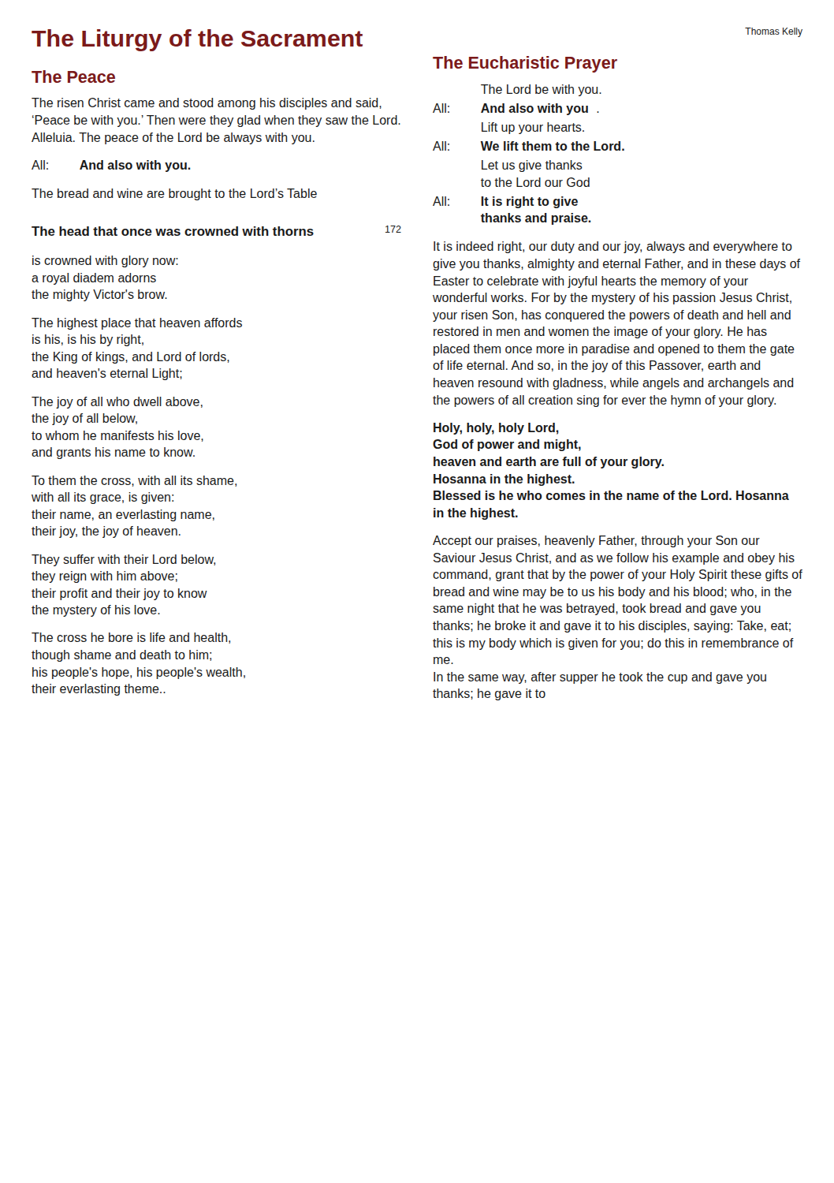The Liturgy of the Sacrament
The Peace
The risen Christ came and stood among his disciples and said, ‘Peace be with you.’ Then were they glad when they saw the Lord. Alleluia. The peace of the Lord be always with you.
All: And also with you.
The bread and wine are brought to the Lord’s Table
The head that once was crowned with thorns 172
is crowned with glory now:
a royal diadem adorns
the mighty Victor's brow.
The highest place that heaven affords
is his, is his by right,
the King of kings, and Lord of lords,
and heaven's eternal Light;
The joy of all who dwell above,
the joy of all below,
to whom he manifests his love,
and grants his name to know.
To them the cross, with all its shame,
with all its grace, is given:
their name, an everlasting name,
their joy, the joy of heaven.
They suffer with their Lord below,
they reign with him above;
their profit and their joy to know
the mystery of his love.
The cross he bore is life and health,
though shame and death to him;
his people's hope, his people's wealth,
their everlasting theme..
Thomas Kelly
The Eucharistic Prayer
The Lord be with you.
All: And also with you.
Lift up your hearts.
All: We lift them to the Lord.
Let us give thanks
to the Lord our God
All: It is right to give
thanks and praise.
It is indeed right, our duty and our joy, always and everywhere to give you thanks, almighty and eternal Father, and in these days of Easter to celebrate with joyful hearts the memory of your wonderful works. For by the mystery of his passion Jesus Christ, your risen Son, has conquered the powers of death and hell and restored in men and women the image of your glory. He has placed them once more in paradise and opened to them the gate of life eternal. And so, in the joy of this Passover, earth and heaven resound with gladness, while angels and archangels and the powers of all creation sing for ever the hymn of your glory.
Holy, holy, holy Lord,
God of power and might,
heaven and earth are full of your glory.
Hosanna in the highest.
Blessed is he who comes in the name of the Lord. Hosanna in the highest.
Accept our praises, heavenly Father, through your Son our Saviour Jesus Christ, and as we follow his example and obey his command, grant that by the power of your Holy Spirit these gifts of bread and wine may be to us his body and his blood; who, in the same night that he was betrayed, took bread and gave you thanks; he broke it and gave it to his disciples, saying: Take, eat; this is my body which is given for you; do this in remembrance of me.
In the same way, after supper he took the cup and gave you thanks; he gave it to